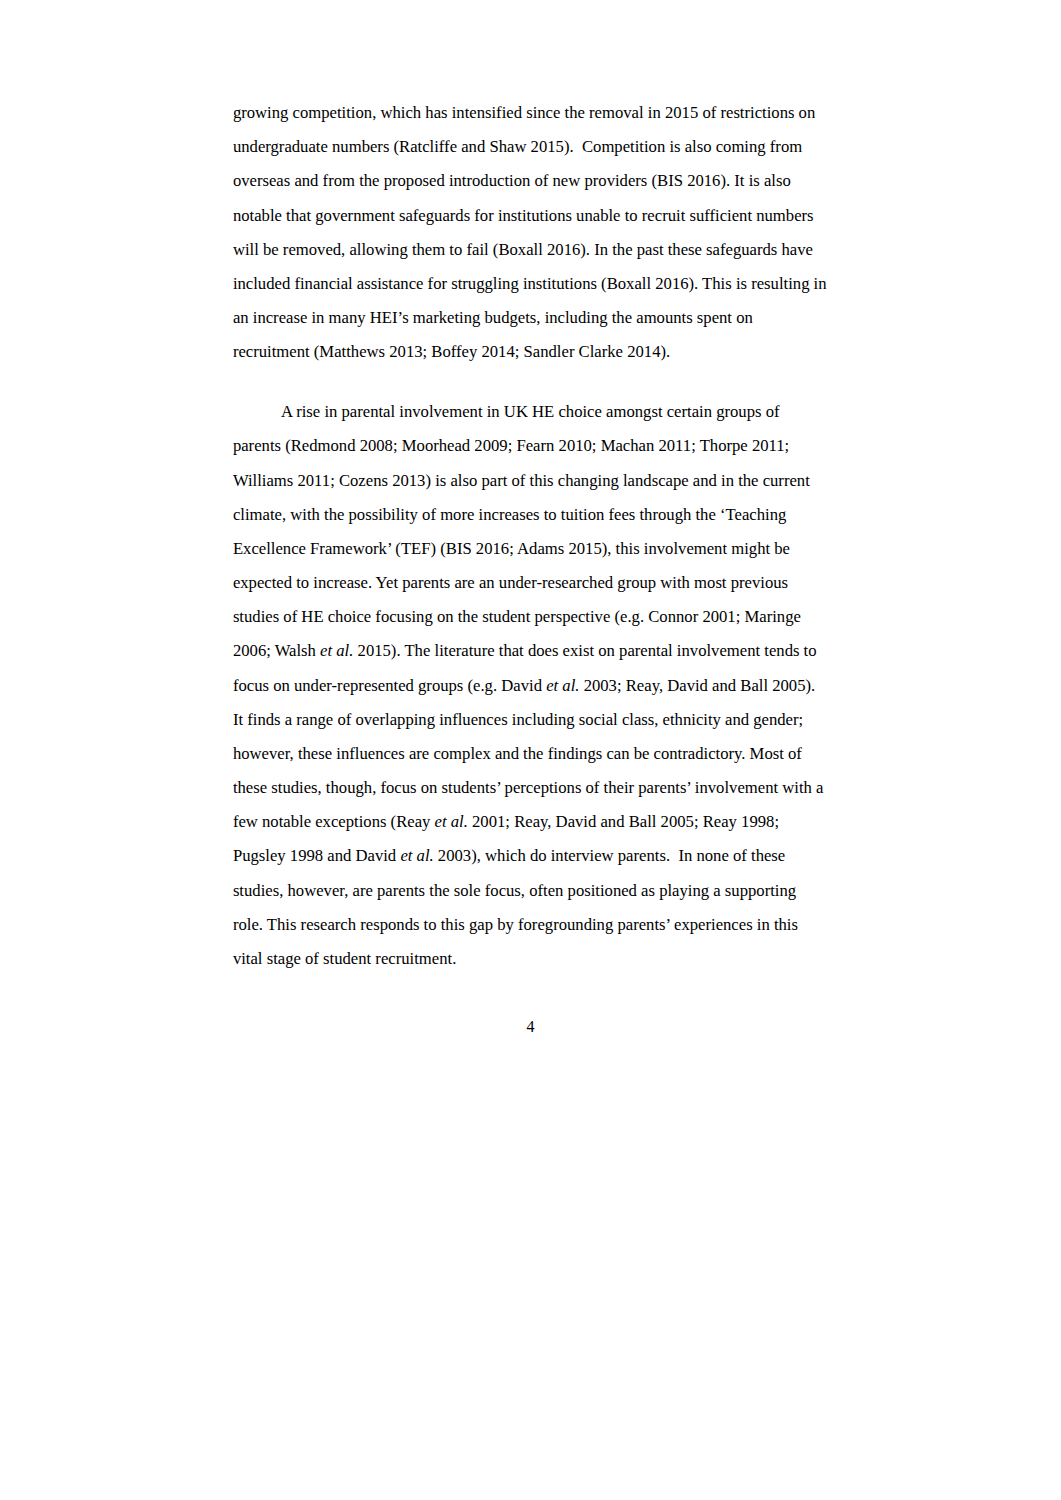growing competition, which has intensified since the removal in 2015 of restrictions on undergraduate numbers (Ratcliffe and Shaw 2015). Competition is also coming from overseas and from the proposed introduction of new providers (BIS 2016). It is also notable that government safeguards for institutions unable to recruit sufficient numbers will be removed, allowing them to fail (Boxall 2016). In the past these safeguards have included financial assistance for struggling institutions (Boxall 2016). This is resulting in an increase in many HEI’s marketing budgets, including the amounts spent on recruitment (Matthews 2013; Boffey 2014; Sandler Clarke 2014).
A rise in parental involvement in UK HE choice amongst certain groups of parents (Redmond 2008; Moorhead 2009; Fearn 2010; Machan 2011; Thorpe 2011; Williams 2011; Cozens 2013) is also part of this changing landscape and in the current climate, with the possibility of more increases to tuition fees through the ‘Teaching Excellence Framework’ (TEF) (BIS 2016; Adams 2015), this involvement might be expected to increase. Yet parents are an under-researched group with most previous studies of HE choice focusing on the student perspective (e.g. Connor 2001; Maringe 2006; Walsh et al. 2015). The literature that does exist on parental involvement tends to focus on under-represented groups (e.g. David et al. 2003; Reay, David and Ball 2005). It finds a range of overlapping influences including social class, ethnicity and gender; however, these influences are complex and the findings can be contradictory. Most of these studies, though, focus on students’ perceptions of their parents’ involvement with a few notable exceptions (Reay et al. 2001; Reay, David and Ball 2005; Reay 1998; Pugsley 1998 and David et al. 2003), which do interview parents. In none of these studies, however, are parents the sole focus, often positioned as playing a supporting role. This research responds to this gap by foregrounding parents’ experiences in this vital stage of student recruitment.
4